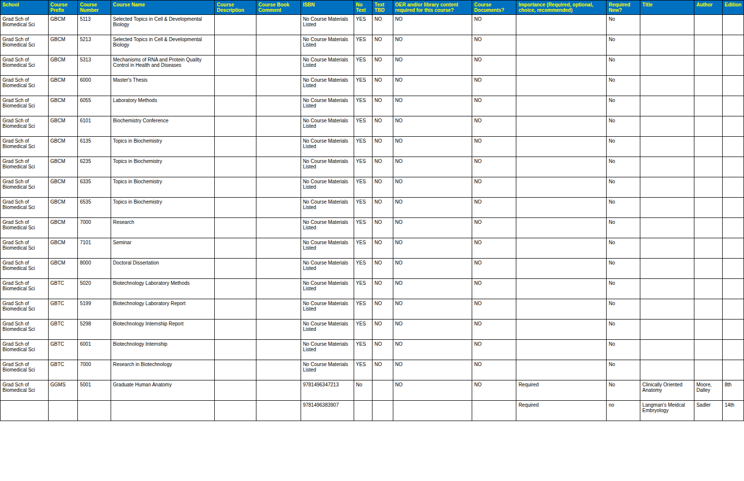| School | Course Prefix | Course Number | Course Name | Course Description | Course Book Comment | ISBN | No Text | Text TBD | OER and/or library content required for this course? | Course Documents? | Importance (Required, optional, choice, recommended) | Required New? | Title | Author | Edition |
| --- | --- | --- | --- | --- | --- | --- | --- | --- | --- | --- | --- | --- | --- | --- | --- |
| Grad Sch of Biomedical Sci | GBCM | 5113 | Selected Topics in Cell & Developmental Biology | | | No Course Materials Listed | YES | NO | NO | NO | | No | | | |
| Grad Sch of Biomedical Sci | GBCM | 5213 | Selected Topics in Cell & Developmental Biology | | | No Course Materials Listed | YES | NO | NO | NO | | No | | | |
| Grad Sch of Biomedical Sci | GBCM | 5313 | Mechanisms of RNA and Protein Quality Control in Health and Diseases | | | No Course Materials Listed | YES | NO | NO | NO | | No | | | |
| Grad Sch of Biomedical Sci | GBCM | 6000 | Master's Thesis | | | No Course Materials Listed | YES | NO | NO | NO | | No | | | |
| Grad Sch of Biomedical Sci | GBCM | 6055 | Laboratory Methods | | | No Course Materials Listed | YES | NO | NO | NO | | No | | | |
| Grad Sch of Biomedical Sci | GBCM | 6101 | Biochemistry Conference | | | No Course Materials Listed | YES | NO | NO | NO | | No | | | |
| Grad Sch of Biomedical Sci | GBCM | 6135 | Topics in Biochemistry | | | No Course Materials Listed | YES | NO | NO | NO | | No | | | |
| Grad Sch of Biomedical Sci | GBCM | 6235 | Topics in Biochemistry | | | No Course Materials Listed | YES | NO | NO | NO | | No | | | |
| Grad Sch of Biomedical Sci | GBCM | 6335 | Topics in Biochemistry | | | No Course Materials Listed | YES | NO | NO | NO | | No | | | |
| Grad Sch of Biomedical Sci | GBCM | 6535 | Topics in Biochemistry | | | No Course Materials Listed | YES | NO | NO | NO | | No | | | |
| Grad Sch of Biomedical Sci | GBCM | 7000 | Research | | | No Course Materials Listed | YES | NO | NO | NO | | No | | | |
| Grad Sch of Biomedical Sci | GBCM | 7101 | Seminar | | | No Course Materials Listed | YES | NO | NO | NO | | No | | | |
| Grad Sch of Biomedical Sci | GBCM | 8000 | Doctoral Dissertation | | | No Course Materials Listed | YES | NO | NO | NO | | No | | | |
| Grad Sch of Biomedical Sci | GBTC | 5020 | Biotechnology Laboratory Methods | | | No Course Materials Listed | YES | NO | NO | NO | | No | | | |
| Grad Sch of Biomedical Sci | GBTC | 5199 | Biotechnology Laboratory Report | | | No Course Materials Listed | YES | NO | NO | NO | | No | | | |
| Grad Sch of Biomedical Sci | GBTC | 5298 | Biotechnology Internship Report | | | No Course Materials Listed | YES | NO | NO | NO | | No | | | |
| Grad Sch of Biomedical Sci | GBTC | 6001 | Biotechnology Internship | | | No Course Materials Listed | YES | NO | NO | NO | | No | | | |
| Grad Sch of Biomedical Sci | GBTC | 7000 | Research in Biotechnology | | | No Course Materials Listed | YES | NO | NO | NO | | No | | | |
| Grad Sch of Biomedical Sci | GGMS | 5001 | Graduate Human Anatomy | | | 9781496347213 | No | | NO | NO | Required | No | Clinically Oriented Anatomy | Moore, Dalley | 8th |
| | | | | | | 9781496383907 | | | | | Required | no | Langman's Meidcal Embryology | Sadler | 14th |